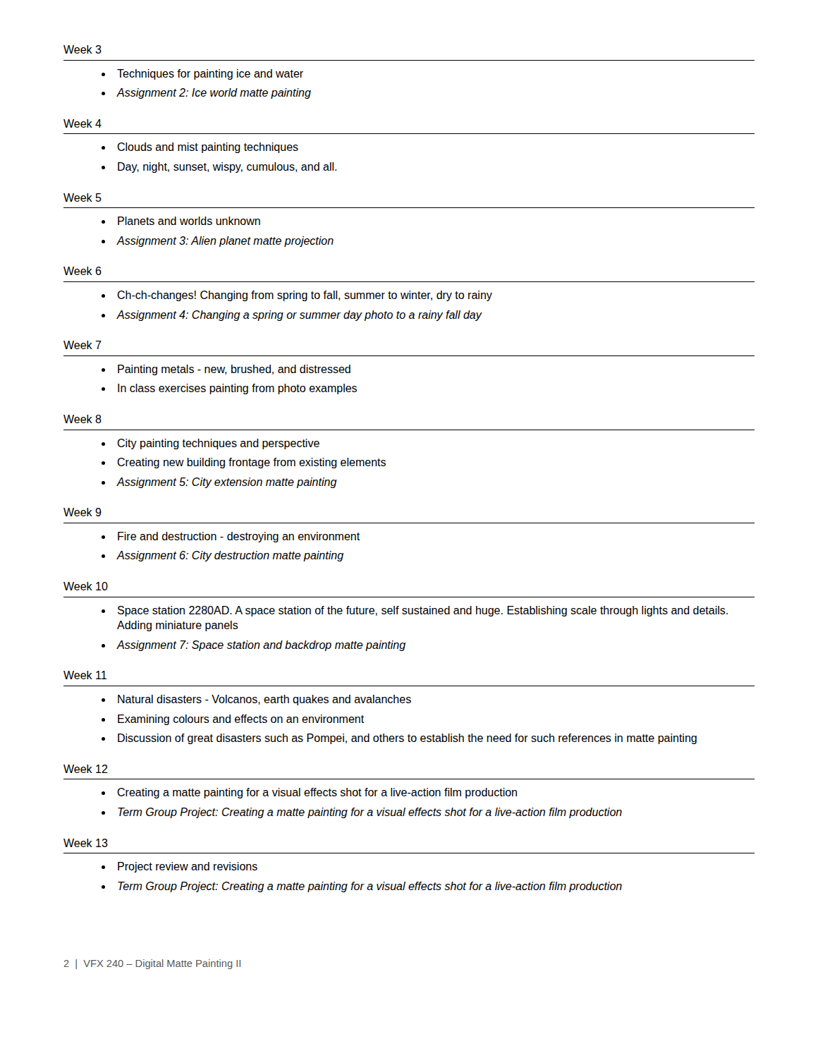Week 3
Techniques for painting ice and water
Assignment 2: Ice world matte painting
Week 4
Clouds and mist painting techniques
Day, night, sunset, wispy, cumulous, and all.
Week 5
Planets and worlds unknown
Assignment 3: Alien planet matte projection
Week 6
Ch-ch-changes! Changing from spring to fall, summer to winter, dry to rainy
Assignment 4: Changing a spring or summer day photo to a rainy fall day
Week 7
Painting metals - new, brushed, and distressed
In class exercises painting from photo examples
Week 8
City painting techniques and perspective
Creating new building frontage from existing elements
Assignment 5: City extension matte painting
Week 9
Fire and destruction - destroying an environment
Assignment 6: City destruction matte painting
Week 10
Space station 2280AD. A space station of the future, self sustained and huge. Establishing scale through lights and details. Adding miniature panels
Assignment 7: Space station and backdrop matte painting
Week 11
Natural disasters - Volcanos, earth quakes and avalanches
Examining colours and effects on an environment
Discussion of great disasters such as Pompei, and others to establish the need for such references in matte painting
Week 12
Creating a matte painting for a visual effects shot for a live-action film production
Term Group Project: Creating a matte painting for a visual effects shot for a live-action film production
Week 13
Project review and revisions
Term Group Project: Creating a matte painting for a visual effects shot for a live-action film production
2 | VFX 240 – Digital Matte Painting II